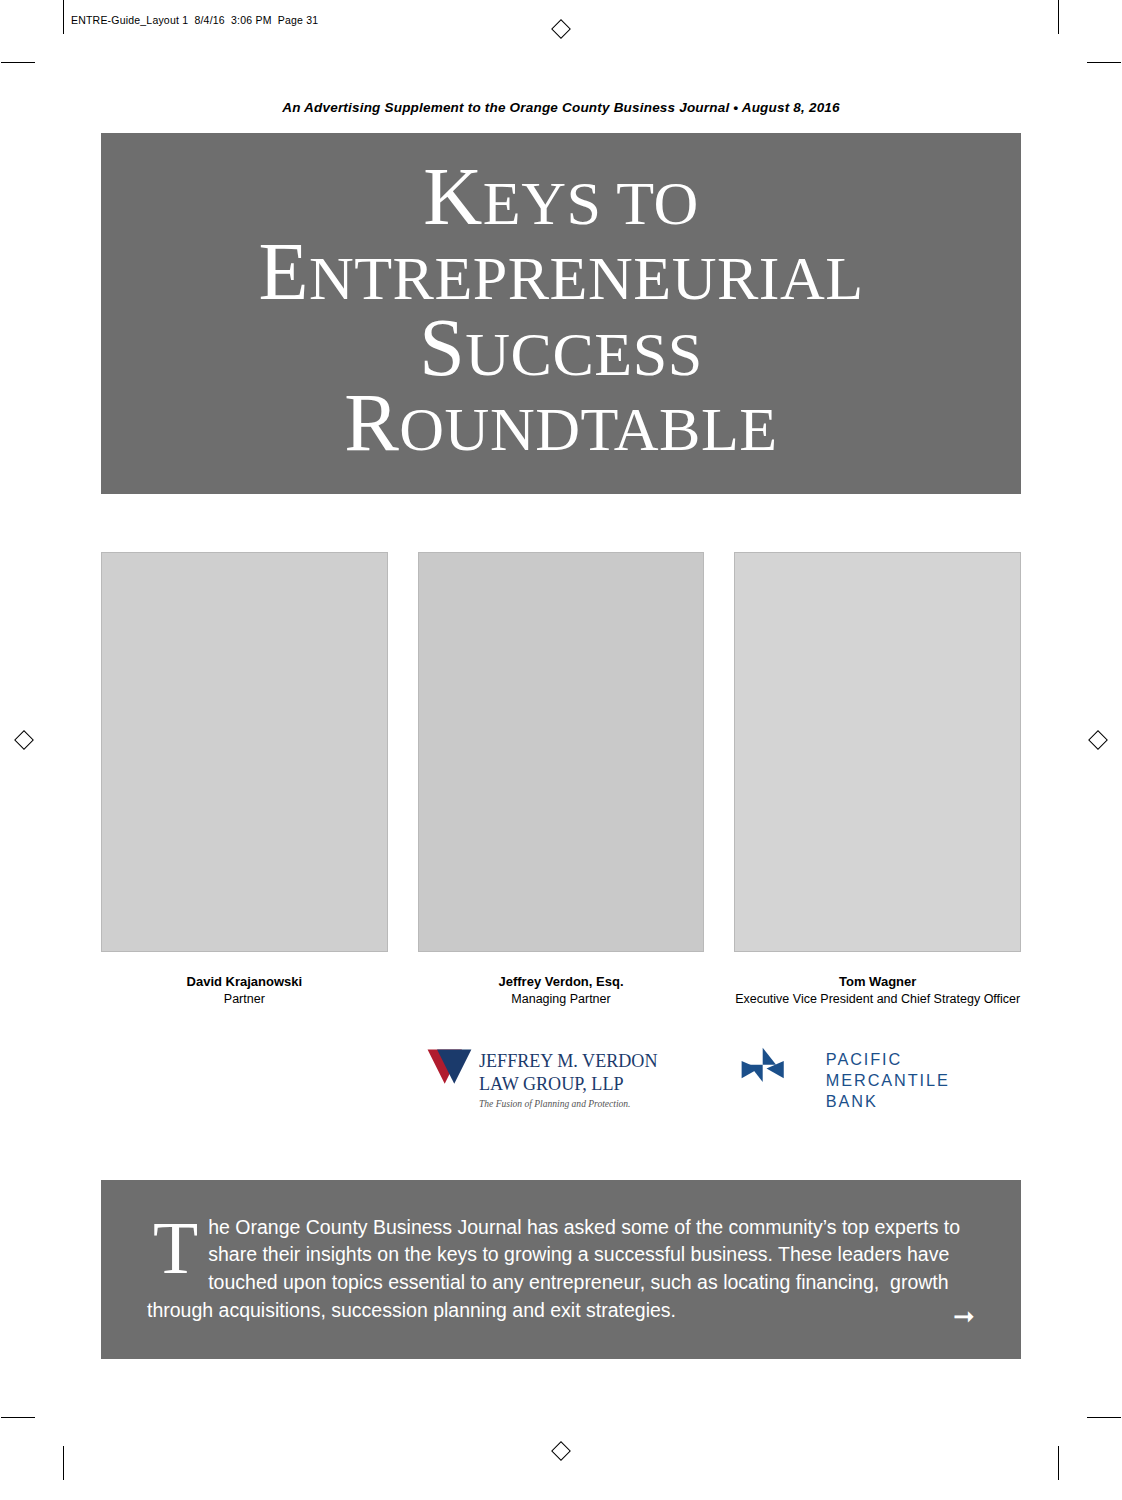ENTRE-Guide_Layout 1 8/4/16 3:06 PM Page 31
An Advertising Supplement to the Orange County Business Journal • August 8, 2016
KEYS TO ENTREPRENEURIAL SUCCESS ROUNDTABLE
David Krajanowski
Partner
Jeffrey Verdon, Esq.
Managing Partner
Tom Wagner
Executive Vice President and Chief Strategy Officer
The Orange County Business Journal has asked some of the community’s top experts to share their insights on the keys to growing a successful business. These leaders have touched upon topics essential to any entrepreneur, such as locating financing, growth through acquisitions, succession planning and exit strategies. ➞